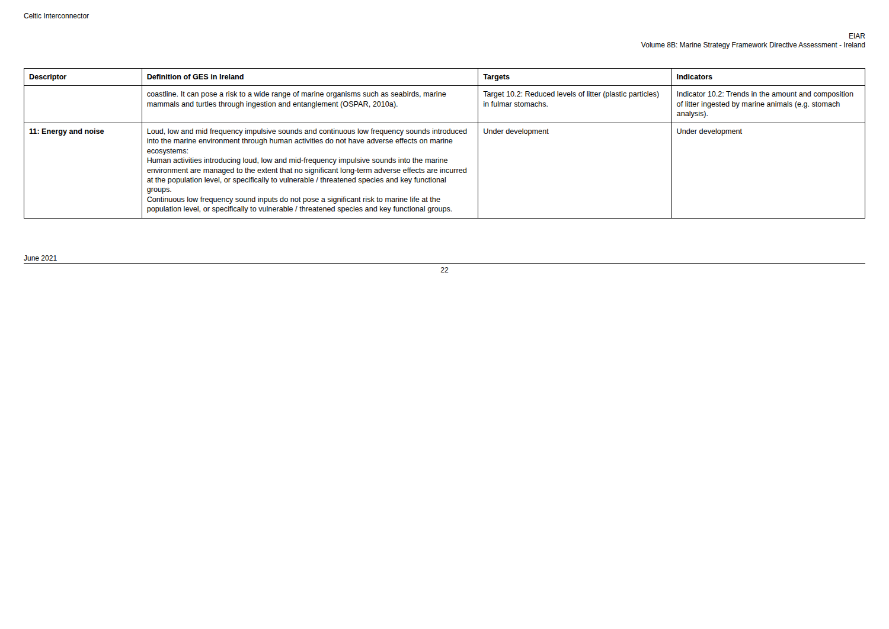Celtic Interconnector
EIAR Volume 8B: Marine Strategy Framework Directive Assessment - Ireland
| Descriptor | Definition of GES in Ireland | Targets | Indicators |
| --- | --- | --- | --- |
| | coastline. It can pose a risk to a wide range of marine organisms such as seabirds, marine mammals and turtles through ingestion and entanglement (OSPAR, 2010a). | Target 10.2: Reduced levels of litter (plastic particles) in fulmar stomachs. | Indicator 10.2: Trends in the amount and composition of litter ingested by marine animals (e.g. stomach analysis). |
| 11: Energy and noise | Loud, low and mid frequency impulsive sounds and continuous low frequency sounds introduced into the marine environment through human activities do not have adverse effects on marine ecosystems: Human activities introducing loud, low and mid-frequency impulsive sounds into the marine environment are managed to the extent that no significant long-term adverse effects are incurred at the population level, or specifically to vulnerable / threatened species and key functional groups. Continuous low frequency sound inputs do not pose a significant risk to marine life at the population level, or specifically to vulnerable / threatened species and key functional groups. | Under development | Under development |
June 2021
22